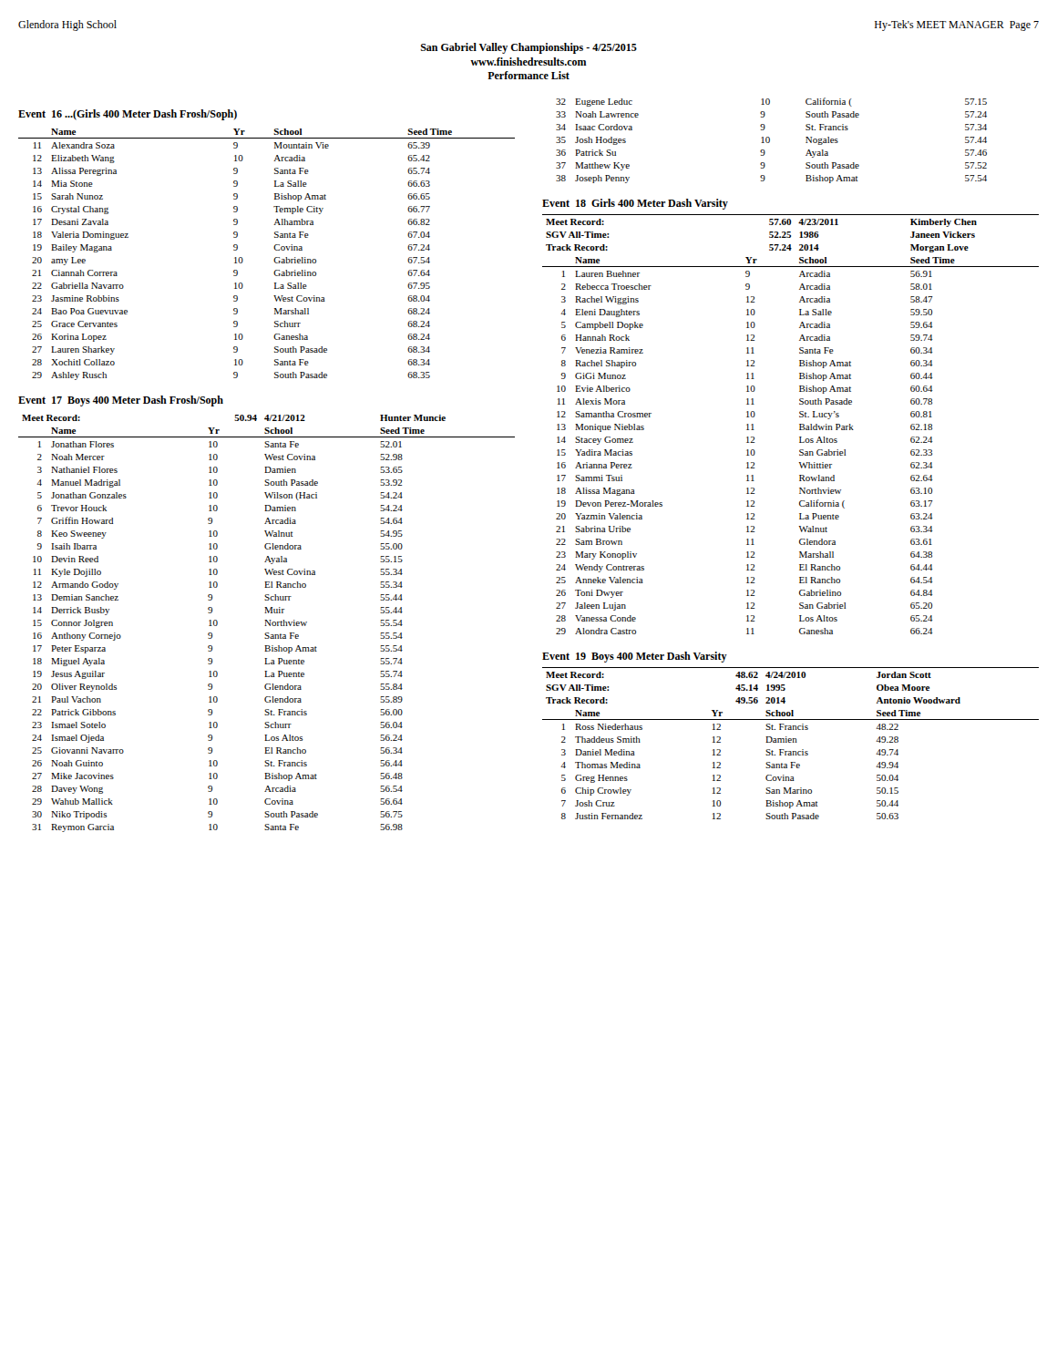Glendora High School
Hy-Tek's MEET MANAGER Page 7
San Gabriel Valley Championships - 4/25/2015
www.finishedresults.com
Performance List
Event 16 ...(Girls 400 Meter Dash Frosh/Soph)
| | Name | Yr | School | Seed Time |
| --- | --- | --- | --- | --- |
| 11 | Alexandra Soza | 9 | Mountain Vie | 65.39 |
| 12 | Elizabeth Wang | 10 | Arcadia | 65.42 |
| 13 | Alissa Peregrina | 9 | Santa Fe | 65.74 |
| 14 | Mia Stone | 9 | La Salle | 66.63 |
| 15 | Sarah Nunoz | 9 | Bishop Amat | 66.65 |
| 16 | Crystal Chang | 9 | Temple City | 66.77 |
| 17 | Desani Zavala | 9 | Alhambra | 66.82 |
| 18 | Valeria Dominguez | 9 | Santa Fe | 67.04 |
| 19 | Bailey Magana | 9 | Covina | 67.24 |
| 20 | amy Lee | 10 | Gabrielino | 67.54 |
| 21 | Ciannah Correra | 9 | Gabrielino | 67.64 |
| 22 | Gabriella Navarro | 10 | La Salle | 67.95 |
| 23 | Jasmine Robbins | 9 | West Covina | 68.04 |
| 24 | Bao Poa Guevuvae | 9 | Marshall | 68.24 |
| 25 | Grace Cervantes | 9 | Schurr | 68.24 |
| 26 | Korina Lopez | 10 | Ganesha | 68.24 |
| 27 | Lauren Sharkey | 9 | South Pasade | 68.34 |
| 28 | Xochitl Collazo | 10 | Santa Fe | 68.34 |
| 29 | Ashley Rusch | 9 | South Pasade | 68.35 |
Event 17 Boys 400 Meter Dash Frosh/Soph
| Meet Record: | 50.94 | 4/21/2012 | Hunter Muncie |
| | Name | Yr | School | Seed Time |
| 1 | Jonathan Flores | 10 | Santa Fe | 52.01 |
| 2 | Noah Mercer | 10 | West Covina | 52.98 |
| 3 | Nathaniel Flores | 10 | Damien | 53.65 |
| 4 | Manuel Madrigal | 10 | South Pasade | 53.92 |
| 5 | Jonathan Gonzales | 10 | Wilson (Haci | 54.24 |
| 6 | Trevor Houck | 10 | Damien | 54.24 |
| 7 | Griffin Howard | 9 | Arcadia | 54.64 |
| 8 | Keo Sweeney | 10 | Walnut | 54.95 |
| 9 | Isaih Ibarra | 10 | Glendora | 55.00 |
| 10 | Devin Reed | 10 | Ayala | 55.15 |
| 11 | Kyle Dojillo | 10 | West Covina | 55.34 |
| 12 | Armando Godoy | 10 | El Rancho | 55.34 |
| 13 | Demian Sanchez | 9 | Schurr | 55.44 |
| 14 | Derrick Busby | 9 | Muir | 55.44 |
| 15 | Connor Jolgren | 10 | Northview | 55.54 |
| 16 | Anthony Cornejo | 9 | Santa Fe | 55.54 |
| 17 | Peter Esparza | 9 | Bishop Amat | 55.54 |
| 18 | Miguel Ayala | 9 | La Puente | 55.74 |
| 19 | Jesus Aguilar | 10 | La Puente | 55.74 |
| 20 | Oliver Reynolds | 9 | Glendora | 55.84 |
| 21 | Paul Vachon | 10 | Glendora | 55.89 |
| 22 | Patrick Gibbons | 9 | St. Francis | 56.00 |
| 23 | Ismael Sotelo | 10 | Schurr | 56.04 |
| 24 | Ismael Ojeda | 9 | Los Altos | 56.24 |
| 25 | Giovanni Navarro | 9 | El Rancho | 56.34 |
| 26 | Noah Guinto | 10 | St. Francis | 56.44 |
| 27 | Mike Jacovines | 10 | Bishop Amat | 56.48 |
| 28 | Davey Wong | 9 | Arcadia | 56.54 |
| 29 | Wahub Mallick | 10 | Covina | 56.64 |
| 30 | Niko Tripodis | 9 | South Pasade | 56.75 |
| 31 | Reymon Garcia | 10 | Santa Fe | 56.98 |
| 32 | Eugene Leduc | 10 | California ( | 57.15 |
| 33 | Noah Lawrence | 9 | South Pasade | 57.24 |
| 34 | Isaac Cordova | 9 | St. Francis | 57.34 |
| 35 | Josh Hodges | 10 | Nogales | 57.44 |
| 36 | Patrick Su | 9 | Ayala | 57.46 |
| 37 | Matthew Kye | 9 | South Pasade | 57.52 |
| 38 | Joseph Penny | 9 | Bishop Amat | 57.54 |
Event 18 Girls 400 Meter Dash Varsity
| Meet Record: | 57.60 | 4/23/2011 | Kimberly Chen |
| SGV All-Time: | 52.25 | 1986 | Janeen Vickers |
| Track Record: | 57.24 | 2014 | Morgan Love |
| | Name | Yr | School | Seed Time |
| 1 | Lauren Buehner | 9 | Arcadia | 56.91 |
| 2 | Rebecca Troescher | 9 | Arcadia | 58.01 |
| 3 | Rachel Wiggins | 12 | Arcadia | 58.47 |
| 4 | Eleni Daughters | 10 | La Salle | 59.50 |
| 5 | Campbell Dopke | 10 | Arcadia | 59.64 |
| 6 | Hannah Rock | 12 | Arcadia | 59.74 |
| 7 | Venezia Ramirez | 11 | Santa Fe | 60.34 |
| 8 | Rachel Shapiro | 12 | Bishop Amat | 60.34 |
| 9 | GiGi Munoz | 11 | Bishop Amat | 60.44 |
| 10 | Evie Alberico | 10 | Bishop Amat | 60.64 |
| 11 | Alexis Mora | 11 | South Pasade | 60.78 |
| 12 | Samantha Crosmer | 10 | St. Lucy’s | 60.81 |
| 13 | Monique Nieblas | 11 | Baldwin Park | 62.18 |
| 14 | Stacey Gomez | 12 | Los Altos | 62.24 |
| 15 | Yadira Macias | 10 | San Gabriel | 62.33 |
| 16 | Arianna Perez | 12 | Whittier | 62.34 |
| 17 | Sammi Tsui | 11 | Rowland | 62.64 |
| 18 | Alissa Magana | 12 | Northview | 63.10 |
| 19 | Devon Perez-Morales | 12 | California ( | 63.17 |
| 20 | Yazmin Valencia | 12 | La Puente | 63.24 |
| 21 | Sabrina Uribe | 12 | Walnut | 63.34 |
| 22 | Sam Brown | 11 | Glendora | 63.61 |
| 23 | Mary Konopliv | 12 | Marshall | 64.38 |
| 24 | Wendy Contreras | 12 | El Rancho | 64.44 |
| 25 | Anneke Valencia | 12 | El Rancho | 64.54 |
| 26 | Toni Dwyer | 12 | Gabrielino | 64.84 |
| 27 | Jaleen Lujan | 12 | San Gabriel | 65.20 |
| 28 | Vanessa Conde | 12 | Los Altos | 65.24 |
| 29 | Alondra Castro | 11 | Ganesha | 66.24 |
Event 19 Boys 400 Meter Dash Varsity
| Meet Record: | 48.62 | 4/24/2010 | Jordan Scott |
| SGV All-Time: | 45.14 | 1995 | Obea Moore |
| Track Record: | 49.56 | 2014 | Antonio Woodward |
| | Name | Yr | School | Seed Time |
| 1 | Ross Niederhaus | 12 | St. Francis | 48.22 |
| 2 | Thaddeus Smith | 12 | Damien | 49.28 |
| 3 | Daniel Medina | 12 | St. Francis | 49.74 |
| 4 | Thomas Medina | 12 | Santa Fe | 49.94 |
| 5 | Greg Hennes | 12 | Covina | 50.04 |
| 6 | Chip Crowley | 12 | San Marino | 50.15 |
| 7 | Josh Cruz | 10 | Bishop Amat | 50.44 |
| 8 | Justin Fernandez | 12 | South Pasade | 50.63 |